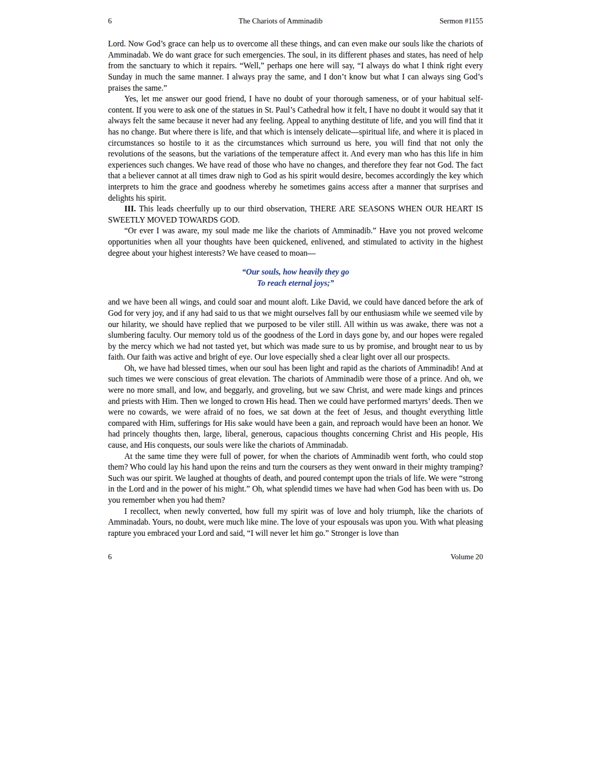6 The Chariots of Amminadib Sermon #1155
Lord. Now God’s grace can help us to overcome all these things, and can even make our souls like the chariots of Amminadab. We do want grace for such emergencies. The soul, in its different phases and states, has need of help from the sanctuary to which it repairs. “Well,” perhaps one here will say, “I always do what I think right every Sunday in much the same manner. I always pray the same, and I don’t know but what I can always sing God’s praises the same.”
Yes, let me answer our good friend, I have no doubt of your thorough sameness, or of your habitual self-content. If you were to ask one of the statues in St. Paul’s Cathedral how it felt, I have no doubt it would say that it always felt the same because it never had any feeling. Appeal to anything destitute of life, and you will find that it has no change. But where there is life, and that which is intensely delicate—spiritual life, and where it is placed in circumstances so hostile to it as the circumstances which surround us here, you will find that not only the revolutions of the seasons, but the variations of the temperature affect it. And every man who has this life in him experiences such changes. We have read of those who have no changes, and therefore they fear not God. The fact that a believer cannot at all times draw nigh to God as his spirit would desire, becomes accordingly the key which interprets to him the grace and goodness whereby he sometimes gains access after a manner that surprises and delights his spirit.
III. This leads cheerfully up to our third observation, THERE ARE SEASONS WHEN OUR HEART IS SWEETLY MOVED TOWARDS GOD.
“Or ever I was aware, my soul made me like the chariots of Amminadib.” Have you not proved welcome opportunities when all your thoughts have been quickened, enlivened, and stimulated to activity in the highest degree about your highest interests? We have ceased to moan—
“Our souls, how heavily they go
To reach eternal joys;”
and we have been all wings, and could soar and mount aloft. Like David, we could have danced before the ark of God for very joy, and if any had said to us that we might ourselves fall by our enthusiasm while we seemed vile by our hilarity, we should have replied that we purposed to be viler still. All within us was awake, there was not a slumbering faculty. Our memory told us of the goodness of the Lord in days gone by, and our hopes were regaled by the mercy which we had not tasted yet, but which was made sure to us by promise, and brought near to us by faith. Our faith was active and bright of eye. Our love especially shed a clear light over all our prospects.
Oh, we have had blessed times, when our soul has been light and rapid as the chariots of Amminadib! And at such times we were conscious of great elevation. The chariots of Amminadib were those of a prince. And oh, we were no more small, and low, and beggarly, and groveling, but we saw Christ, and were made kings and princes and priests with Him. Then we longed to crown His head. Then we could have performed martyrs’ deeds. Then we were no cowards, we were afraid of no foes, we sat down at the feet of Jesus, and thought everything little compared with Him, sufferings for His sake would have been a gain, and reproach would have been an honor. We had princely thoughts then, large, liberal, generous, capacious thoughts concerning Christ and His people, His cause, and His conquests, our souls were like the chariots of Amminadab.
At the same time they were full of power, for when the chariots of Amminadib went forth, who could stop them? Who could lay his hand upon the reins and turn the coursers as they went onward in their mighty tramping? Such was our spirit. We laughed at thoughts of death, and poured contempt upon the trials of life. We were “strong in the Lord and in the power of his might.” Oh, what splendid times we have had when God has been with us. Do you remember when you had them?
I recollect, when newly converted, how full my spirit was of love and holy triumph, like the chariots of Amminadab. Yours, no doubt, were much like mine. The love of your espousals was upon you. With what pleasing rapture you embraced your Lord and said, “I will never let him go.” Stronger is love than
6 Volume 20